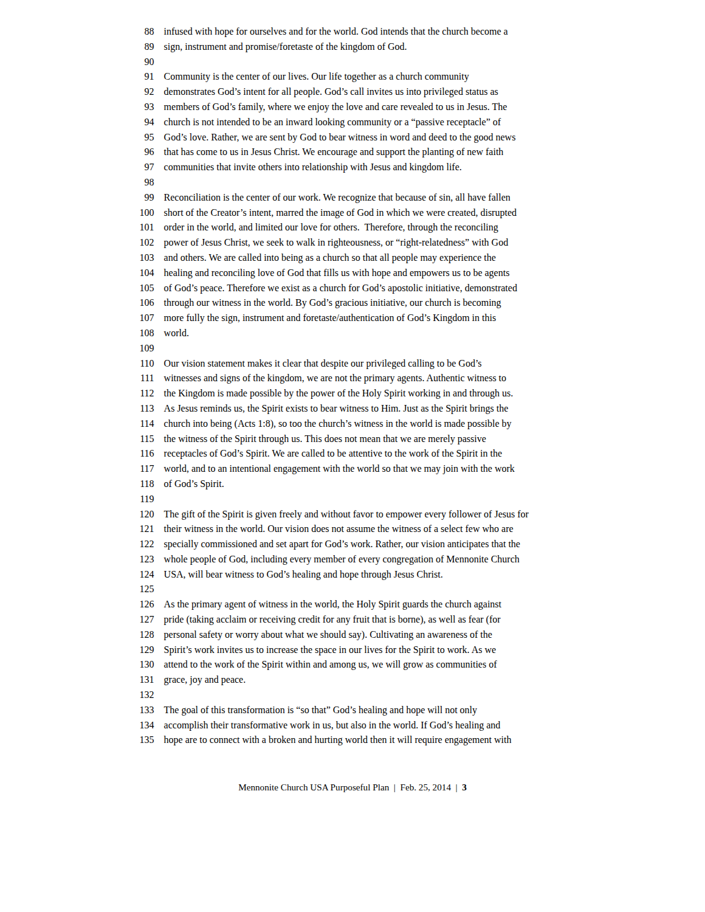infused with hope for ourselves and for the world. God intends that the church become a
sign, instrument and promise/foretaste of the kingdom of God.
Community is the center of our lives. Our life together as a church community
demonstrates God’s intent for all people. God’s call invites us into privileged status as
members of God’s family, where we enjoy the love and care revealed to us in Jesus. The
church is not intended to be an inward looking community or a “passive receptacle” of
God’s love. Rather, we are sent by God to bear witness in word and deed to the good news
that has come to us in Jesus Christ. We encourage and support the planting of new faith
communities that invite others into relationship with Jesus and kingdom life.
Reconciliation is the center of our work. We recognize that because of sin, all have fallen
short of the Creator’s intent, marred the image of God in which we were created, disrupted
order in the world, and limited our love for others. Therefore, through the reconciling
power of Jesus Christ, we seek to walk in righteousness, or “right-relatedness” with God
and others. We are called into being as a church so that all people may experience the
healing and reconciling love of God that fills us with hope and empowers us to be agents
of God’s peace. Therefore we exist as a church for God’s apostolic initiative, demonstrated
through our witness in the world. By God’s gracious initiative, our church is becoming
more fully the sign, instrument and foretaste/authentication of God’s Kingdom in this
world.
Our vision statement makes it clear that despite our privileged calling to be God’s
witnesses and signs of the kingdom, we are not the primary agents. Authentic witness to
the Kingdom is made possible by the power of the Holy Spirit working in and through us.
As Jesus reminds us, the Spirit exists to bear witness to Him. Just as the Spirit brings the
church into being (Acts 1:8), so too the church’s witness in the world is made possible by
the witness of the Spirit through us. This does not mean that we are merely passive
receptacles of God’s Spirit. We are called to be attentive to the work of the Spirit in the
world, and to an intentional engagement with the world so that we may join with the work
of God’s Spirit.
The gift of the Spirit is given freely and without favor to empower every follower of Jesus for
their witness in the world. Our vision does not assume the witness of a select few who are
specially commissioned and set apart for God’s work. Rather, our vision anticipates that the
whole people of God, including every member of every congregation of Mennonite Church
USA, will bear witness to God’s healing and hope through Jesus Christ.
As the primary agent of witness in the world, the Holy Spirit guards the church against
pride (taking acclaim or receiving credit for any fruit that is borne), as well as fear (for
personal safety or worry about what we should say). Cultivating an awareness of the
Spirit’s work invites us to increase the space in our lives for the Spirit to work. As we
attend to the work of the Spirit within and among us, we will grow as communities of
grace, joy and peace.
The goal of this transformation is “so that” God’s healing and hope will not only
accomplish their transformative work in us, but also in the world. If God’s healing and
hope are to connect with a broken and hurting world then it will require engagement with
Mennonite Church USA Purposeful Plan | Feb. 25, 2014 | 3